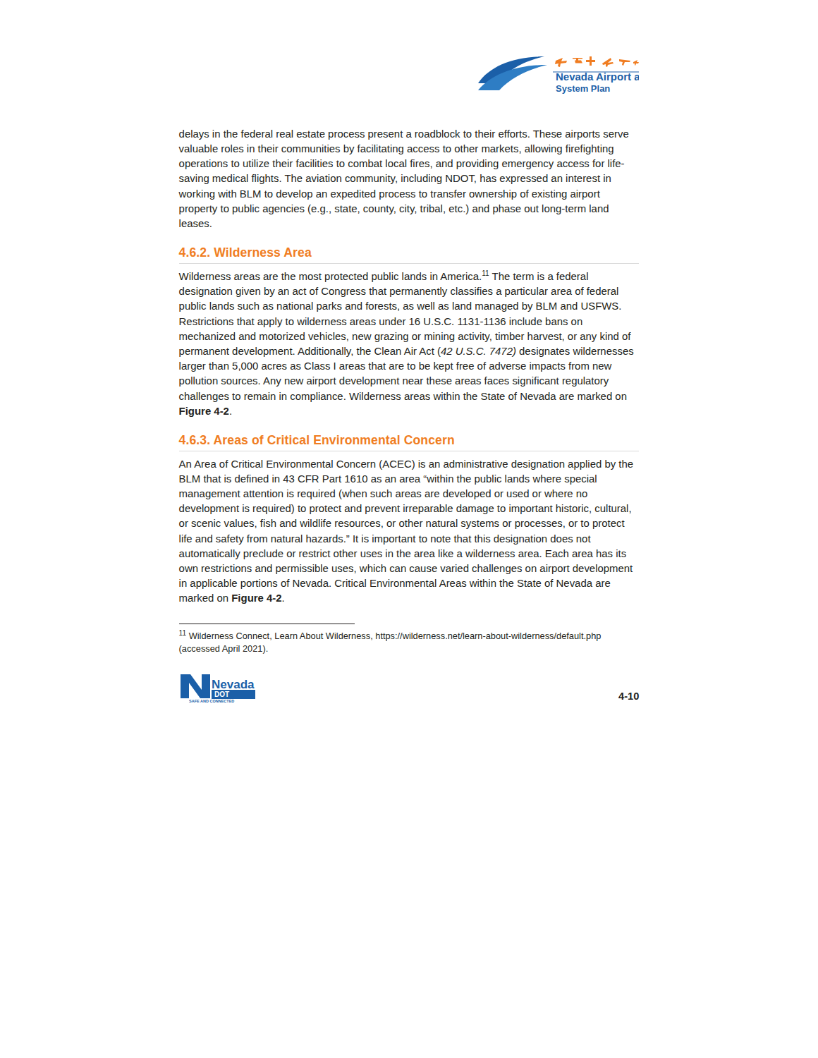Nevada Airport and Heliport System Plan
delays in the federal real estate process present a roadblock to their efforts. These airports serve valuable roles in their communities by facilitating access to other markets, allowing firefighting operations to utilize their facilities to combat local fires, and providing emergency access for life-saving medical flights. The aviation community, including NDOT, has expressed an interest in working with BLM to develop an expedited process to transfer ownership of existing airport property to public agencies (e.g., state, county, city, tribal, etc.) and phase out long-term land leases.
4.6.2. Wilderness Area
Wilderness areas are the most protected public lands in America.11 The term is a federal designation given by an act of Congress that permanently classifies a particular area of federal public lands such as national parks and forests, as well as land managed by BLM and USFWS. Restrictions that apply to wilderness areas under 16 U.S.C. 1131-1136 include bans on mechanized and motorized vehicles, new grazing or mining activity, timber harvest, or any kind of permanent development. Additionally, the Clean Air Act (42 U.S.C. 7472) designates wildernesses larger than 5,000 acres as Class I areas that are to be kept free of adverse impacts from new pollution sources. Any new airport development near these areas faces significant regulatory challenges to remain in compliance. Wilderness areas within the State of Nevada are marked on Figure 4-2.
4.6.3. Areas of Critical Environmental Concern
An Area of Critical Environmental Concern (ACEC) is an administrative designation applied by the BLM that is defined in 43 CFR Part 1610 as an area “within the public lands where special management attention is required (when such areas are developed or used or where no development is required) to protect and prevent irreparable damage to important historic, cultural, or scenic values, fish and wildlife resources, or other natural systems or processes, or to protect life and safety from natural hazards.” It is important to note that this designation does not automatically preclude or restrict other uses in the area like a wilderness area. Each area has its own restrictions and permissible uses, which can cause varied challenges on airport development in applicable portions of Nevada. Critical Environmental Areas within the State of Nevada are marked on Figure 4-2.
11 Wilderness Connect, Learn About Wilderness, https://wilderness.net/learn-about-wilderness/default.php (accessed April 2021).
Nevada DOT SAFE AND CONNECTED
4-10